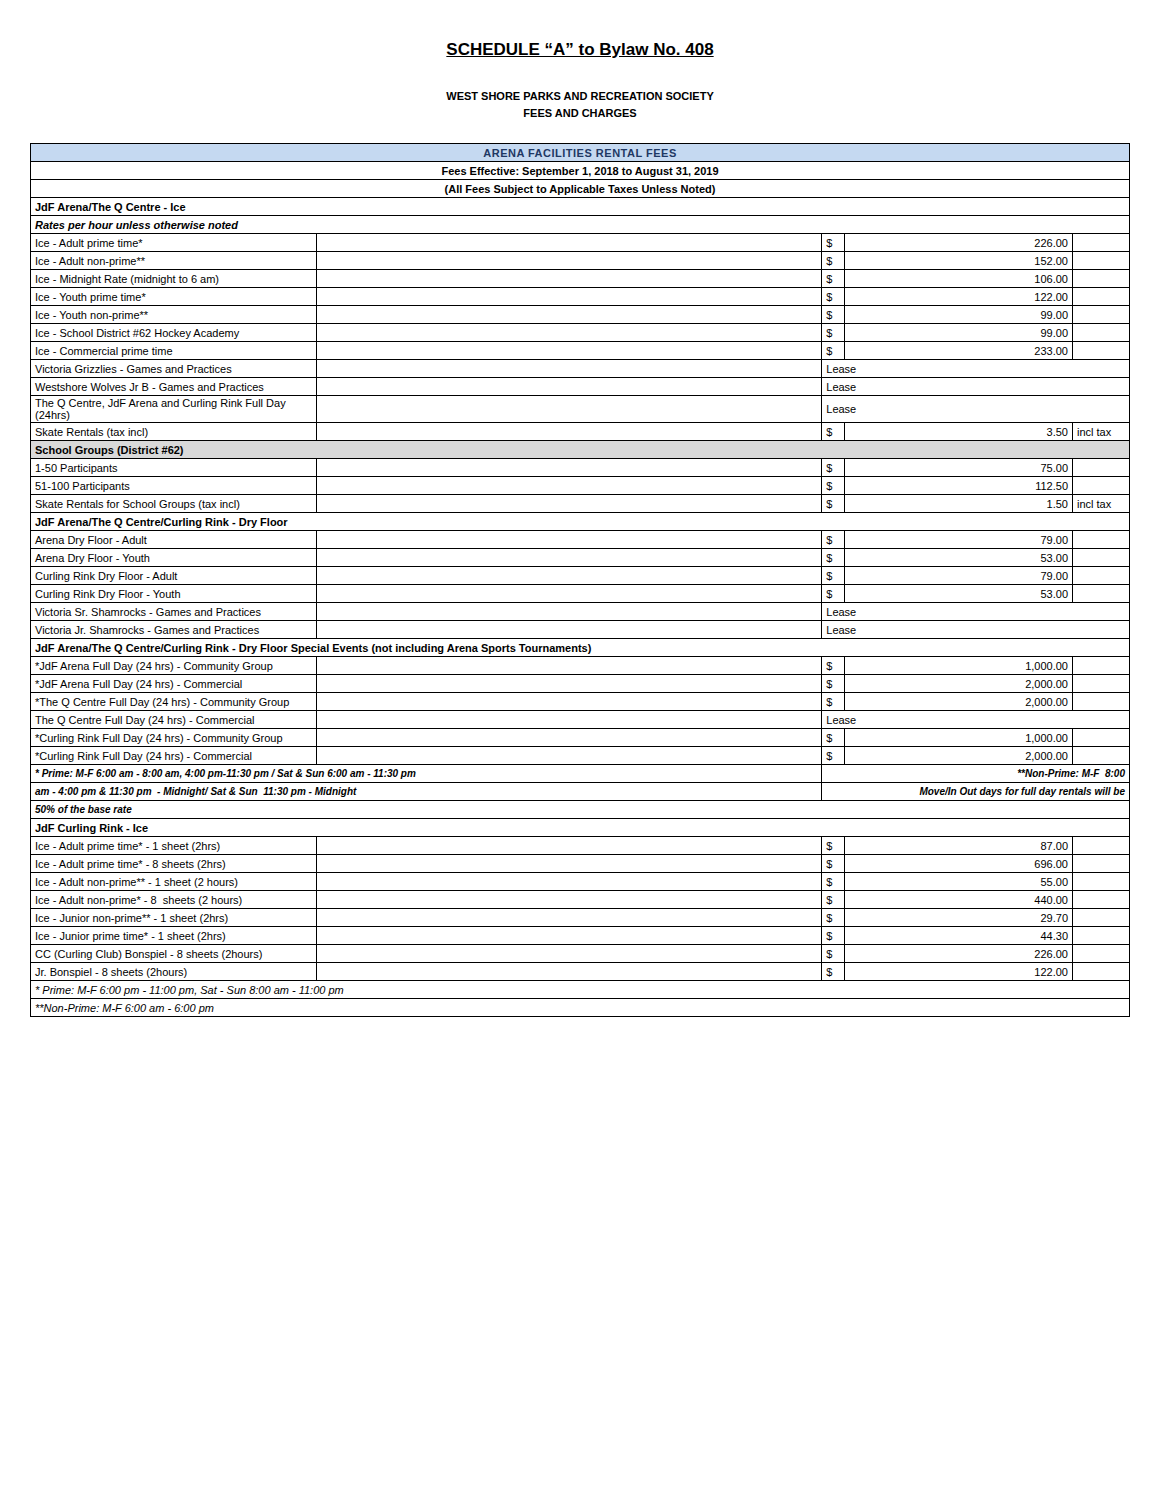SCHEDULE “A” to Bylaw No. 408
WEST SHORE PARKS AND RECREATION SOCIETY
FEES AND CHARGES
| ARENA FACILITIES RENTAL FEES |
| Fees Effective: September 1, 2018 to August 31, 2019 |
| (All Fees Subject to Applicable Taxes Unless Noted) |
| JdF Arena/The Q Centre - Ice |
| Rates per hour unless otherwise noted |
| Ice - Adult prime time* | | $ | 226.00 | |
| Ice - Adult non-prime** | | $ | 152.00 | |
| Ice - Midnight Rate (midnight to 6 am) | | $ | 106.00 | |
| Ice - Youth prime time* | | $ | 122.00 | |
| Ice - Youth non-prime** | | $ | 99.00 | |
| Ice - School District #62 Hockey Academy | | $ | 99.00 | |
| Ice - Commercial prime time | | $ | 233.00 | |
| Victoria Grizzlies - Games and Practices | | Lease |
| Westshore Wolves Jr B - Games and Practices | | Lease |
| The Q Centre, JdF Arena and Curling Rink Full Day (24hrs) | | Lease |
| Skate Rentals (tax incl) | | $ | 3.50 | incl tax |
| School Groups (District #62) |
| 1-50 Participants | | $ | 75.00 | |
| 51-100 Participants | | $ | 112.50 | |
| Skate Rentals for School Groups (tax incl) | | $ | 1.50 | incl tax |
| JdF Arena/The Q Centre/Curling Rink - Dry Floor |
| Arena Dry Floor - Adult | | $ | 79.00 | |
| Arena Dry Floor - Youth | | $ | 53.00 | |
| Curling Rink Dry Floor - Adult | | $ | 79.00 | |
| Curling Rink Dry Floor - Youth | | $ | 53.00 | |
| Victoria Sr. Shamrocks - Games and Practices | | Lease |
| Victoria Jr. Shamrocks - Games and Practices | | Lease |
| JdF Arena/The Q Centre/Curling Rink - Dry Floor Special Events (not including Arena Sports Tournaments) |
| *JdF Arena Full Day (24 hrs) - Community Group | | $ | 1,000.00 | |
| *JdF Arena Full Day (24 hrs) - Commercial | | $ | 2,000.00 | |
| *The Q Centre Full Day (24 hrs) - Community Group | | $ | 2,000.00 | |
| The Q Centre Full Day (24 hrs) - Commercial | | Lease |
| *Curling Rink Full Day (24 hrs) - Community Group | | $ | 1,000.00 | |
| *Curling Rink Full Day (24 hrs) - Commercial | | $ | 2,000.00 | |
| * Prime: M-F 6:00 am - 8:00 am, 4:00 pm-11:30 pm / Sat & Sun 6:00 am - 11:30 pm | **Non-Prime: M-F 8:00 |
| am - 4:00 pm & 11:30 pm - Midnight/ Sat & Sun 11:30 pm - Midnight | Move/In Out days for full day rentals will be |
| 50% of the base rate |
| JdF Curling Rink - Ice |
| Ice - Adult prime time* - 1 sheet (2hrs) | | $ | 87.00 | |
| Ice - Adult prime time* - 8 sheets (2hrs) | | $ | 696.00 | |
| Ice - Adult non-prime** - 1 sheet (2 hours) | | $ | 55.00 | |
| Ice - Adult non-prime* - 8 sheets (2 hours) | | $ | 440.00 | |
| Ice - Junior non-prime** - 1 sheet (2hrs) | | $ | 29.70 | |
| Ice - Junior prime time* - 1 sheet (2hrs) | | $ | 44.30 | |
| CC (Curling Club) Bonspiel - 8 sheets (2hours) | | $ | 226.00 | |
| Jr. Bonspiel - 8 sheets (2hours) | | $ | 122.00 | |
| * Prime: M-F 6:00 pm - 11:00 pm, Sat - Sun 8:00 am - 11:00 pm |
| **Non-Prime: M-F 6:00 am - 6:00 pm |